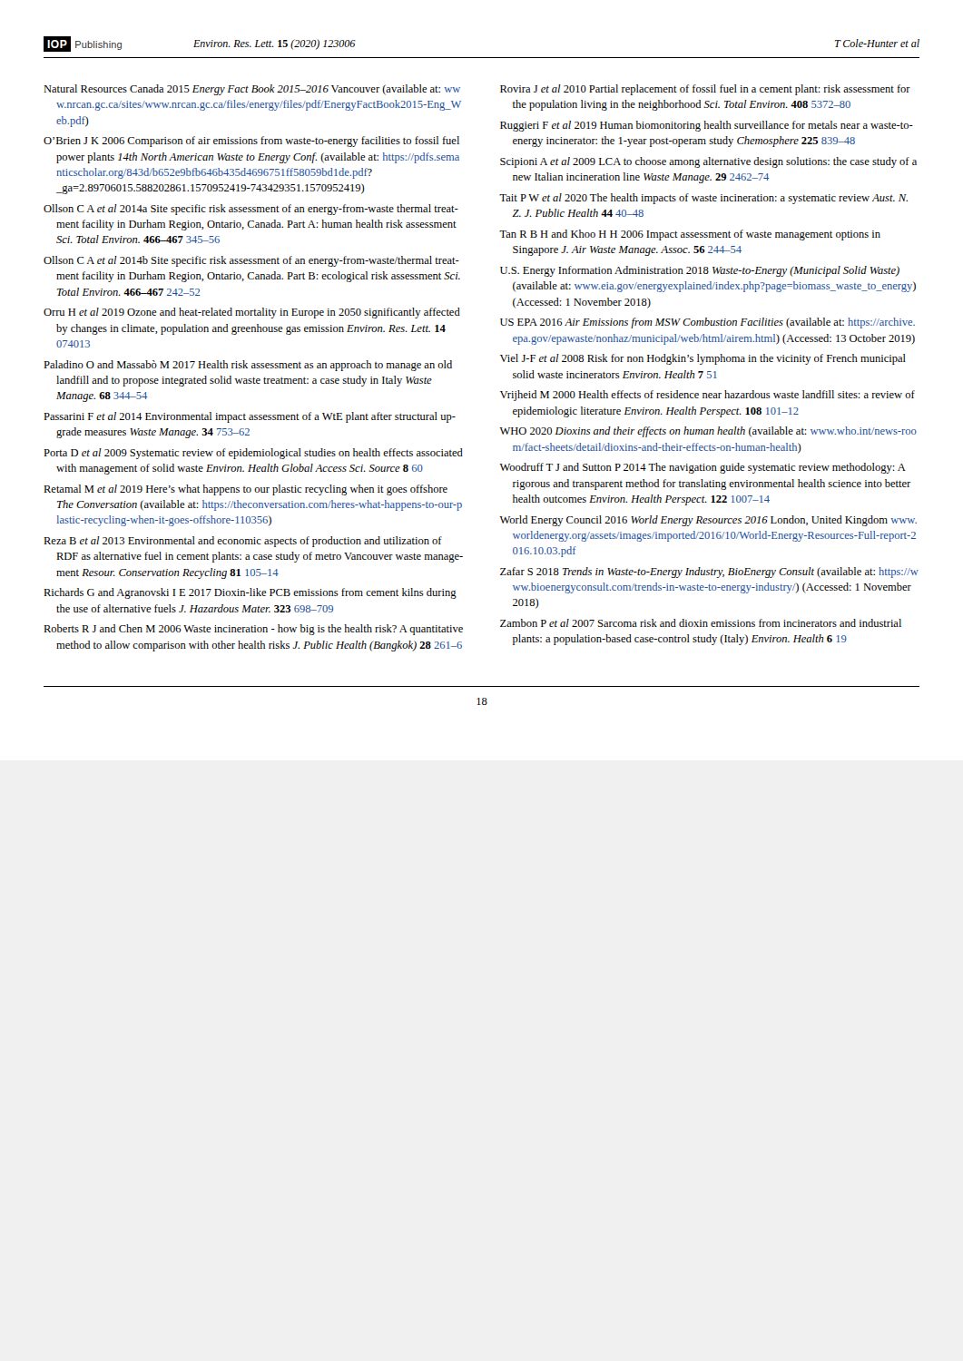IOP Publishing Environ. Res. Lett. 15 (2020) 123006 T Cole-Hunter et al
Natural Resources Canada 2015 Energy Fact Book 2015–2016 Vancouver (available at: www.nrcan.gc.ca/sites/www.nrcan.gc.ca/files/energy/files/pdf/EnergyFactBook2015-Eng_Web.pdf)
O’Brien J K 2006 Comparison of air emissions from waste-to-energy facilities to fossil fuel power plants 14th North American Waste to Energy Conf. (available at: https://pdfs.semanticscholar.org/843d/b652e9bfb646b435d4696751ff58059bd1de.pdf?_ga=2.89706015.588202861.1570952419-743429351.1570952419)
Ollson C A et al 2014a Site specific risk assessment of an energy-from-waste thermal treatment facility in Durham Region, Ontario, Canada. Part A: human health risk assessment Sci. Total Environ. 466–467 345–56
Ollson C A et al 2014b Site specific risk assessment of an energy-from-waste/thermal treatment facility in Durham Region, Ontario, Canada. Part B: ecological risk assessment Sci. Total Environ. 466–467 242–52
Orru H et al 2019 Ozone and heat-related mortality in Europe in 2050 significantly affected by changes in climate, population and greenhouse gas emission Environ. Res. Lett. 14 074013
Paladino O and Massabò M 2017 Health risk assessment as an approach to manage an old landfill and to propose integrated solid waste treatment: a case study in Italy Waste Manage. 68 344–54
Passarini F et al 2014 Environmental impact assessment of a WtE plant after structural upgrade measures Waste Manage. 34 753–62
Porta D et al 2009 Systematic review of epidemiological studies on health effects associated with management of solid waste Environ. Health Global Access Sci. Source 8 60
Retamal M et al 2019 Here’s what happens to our plastic recycling when it goes offshore The Conversation (available at: https://theconversation.com/heres-what-happens-to-our-plastic-recycling-when-it-goes-offshore-110356)
Reza B et al 2013 Environmental and economic aspects of production and utilization of RDF as alternative fuel in cement plants: a case study of metro Vancouver waste management Resour. Conservation Recycling 81 105–14
Richards G and Agranovski I E 2017 Dioxin-like PCB emissions from cement kilns during the use of alternative fuels J. Hazardous Mater. 323 698–709
Roberts R J and Chen M 2006 Waste incineration - how big is the health risk? A quantitative method to allow comparison with other health risks J. Public Health (Bangkok) 28 261–6
Rovira J et al 2010 Partial replacement of fossil fuel in a cement plant: risk assessment for the population living in the neighborhood Sci. Total Environ. 408 5372–80
Ruggieri F et al 2019 Human biomonitoring health surveillance for metals near a waste-to-energy incinerator: the 1-year post-operam study Chemosphere 225 839–48
Scipioni A et al 2009 LCA to choose among alternative design solutions: the case study of a new Italian incineration line Waste Manage. 29 2462–74
Tait P W et al 2020 The health impacts of waste incineration: a systematic review Aust. N. Z. J. Public Health 44 40–48
Tan R B H and Khoo H H 2006 Impact assessment of waste management options in Singapore J. Air Waste Manage. Assoc. 56 244–54
U.S. Energy Information Administration 2018 Waste-to-Energy (Municipal Solid Waste) (available at: www.eia.gov/energyexplained/index.php?page=biomass_waste_to_energy) (Accessed: 1 November 2018)
US EPA 2016 Air Emissions from MSW Combustion Facilities (available at: https://archive.epa.gov/epawaste/nonhaz/municipal/web/html/airem.html) (Accessed: 13 October 2019)
Viel J-F et al 2008 Risk for non Hodgkin’s lymphoma in the vicinity of French municipal solid waste incinerators Environ. Health 7 51
Vrijheid M 2000 Health effects of residence near hazardous waste landfill sites: a review of epidemiologic literature Environ. Health Perspect. 108 101–12
WHO 2020 Dioxins and their effects on human health (available at: www.who.int/news-room/fact-sheets/detail/dioxins-and-their-effects-on-human-health)
Woodruff T J and Sutton P 2014 The navigation guide systematic review methodology: A rigorous and transparent method for translating environmental health science into better health outcomes Environ. Health Perspect. 122 1007–14
World Energy Council 2016 World Energy Resources 2016 London, United Kingdom www.worldenergy.org/assets/images/imported/2016/10/World-Energy-Resources-Full-report-2016.10.03.pdf
Zafar S 2018 Trends in Waste-to-Energy Industry, BioEnergy Consult (available at: https://www.bioenergyconsult.com/trends-in-waste-to-energy-industry/) (Accessed: 1 November 2018)
Zambon P et al 2007 Sarcoma risk and dioxin emissions from incinerators and industrial plants: a population-based case-control study (Italy) Environ. Health 6 19
18